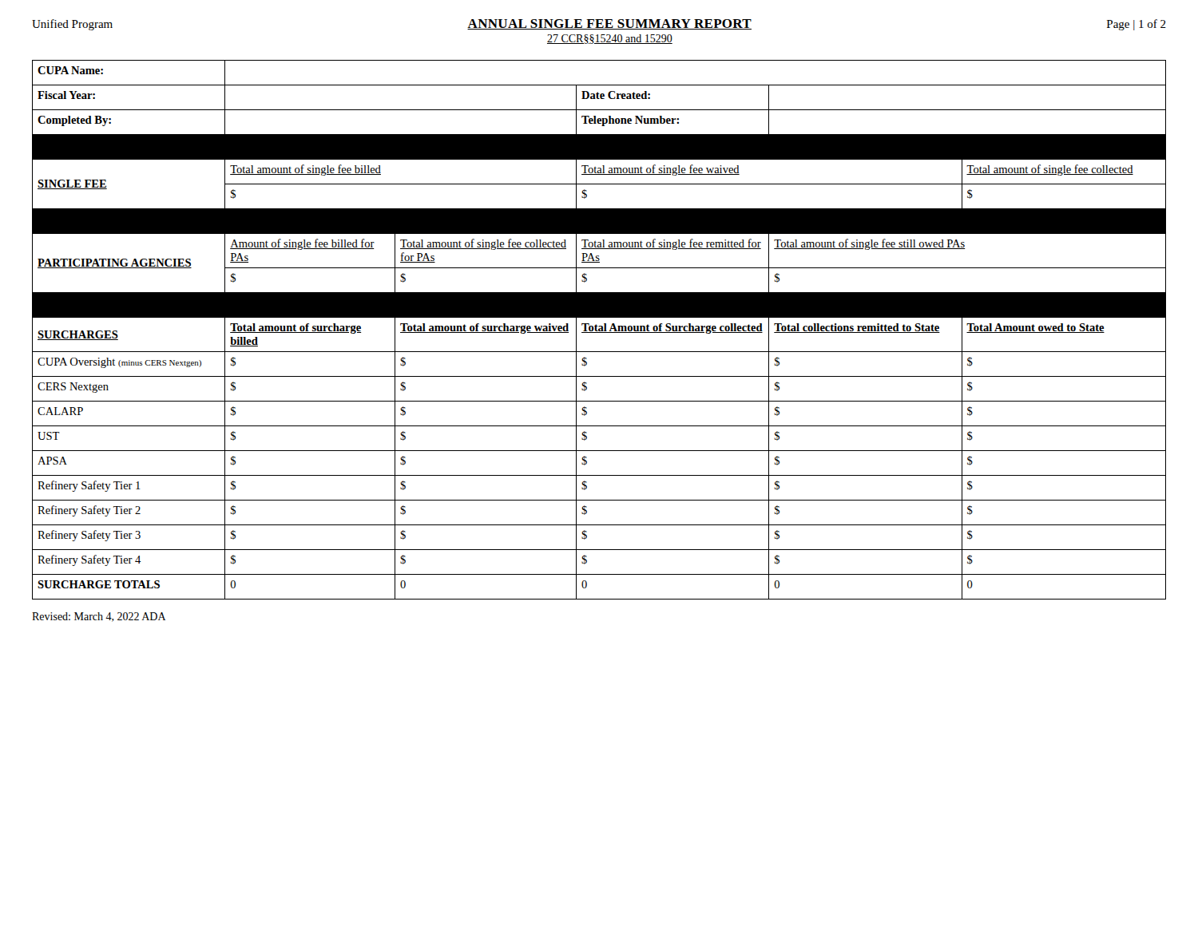Unified Program
ANNUAL SINGLE FEE SUMMARY REPORT
27 CCR§§15240 and 15290
Page | 1 of 2
| CUPA Name: | |
| Fiscal Year: | | Date Created: | |
| Completed By: | | Telephone Number: | |
| SINGLE FEE | Total amount of single fee billed | Total amount of single fee waived | Total amount of single fee collected |
| $ | $ | $ |
| PARTICIPATING AGENCIES | Amount of single fee billed for PAs | Total amount of single fee collected for PAs | Total amount of single fee remitted for PAs | Total amount of single fee still owed PAs |
| $ | $ | $ | $ |
| SURCHARGES | Total amount of surcharge billed | Total amount of surcharge waived | Total Amount of Surcharge collected | Total collections remitted to State | Total Amount owed to State |
| CUPA Oversight (minus CERS Nextgen) | $ | $ | $ | $ | $ |
| CERS Nextgen | $ | $ | $ | $ | $ |
| CALARP | $ | $ | $ | $ | $ |
| UST | $ | $ | $ | $ | $ |
| APSA | $ | $ | $ | $ | $ |
| Refinery Safety Tier 1 | $ | $ | $ | $ | $ |
| Refinery Safety Tier 2 | $ | $ | $ | $ | $ |
| Refinery Safety Tier 3 | $ | $ | $ | $ | $ |
| Refinery Safety Tier 4 | $ | $ | $ | $ | $ |
| SURCHARGE TOTALS | 0 | 0 | 0 | 0 | 0 |
Revised: March 4, 2022 ADA